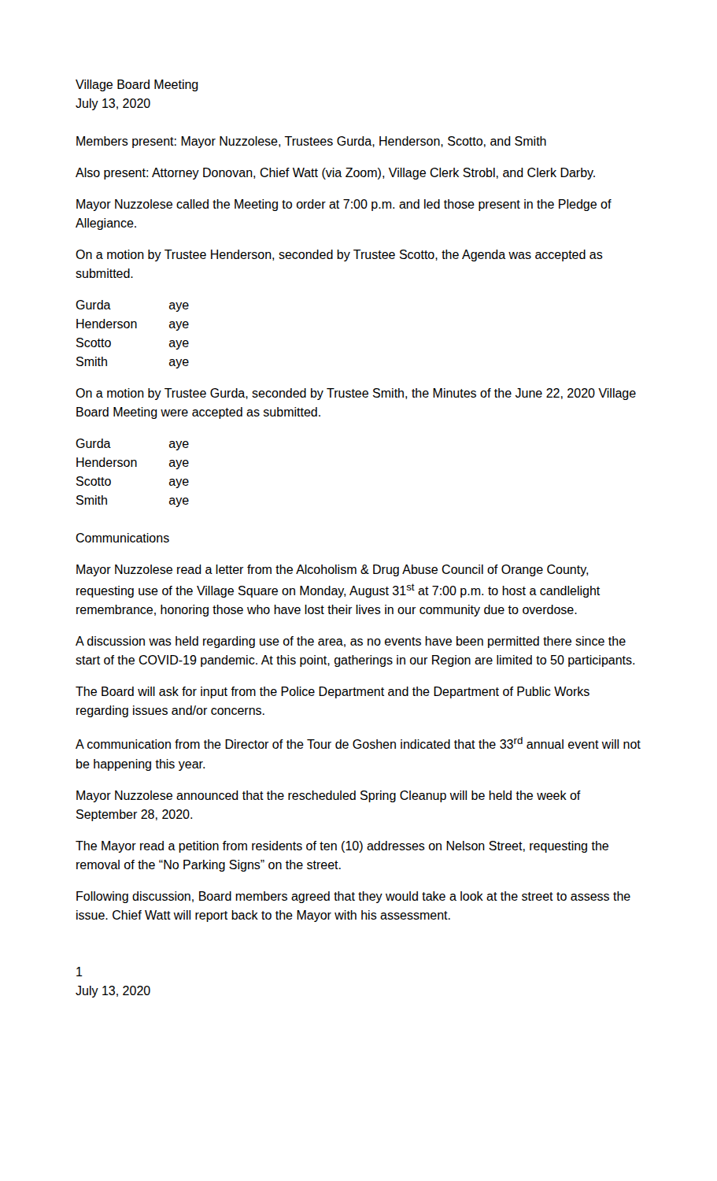Village Board Meeting
July 13, 2020
Members present: Mayor Nuzzolese, Trustees Gurda, Henderson, Scotto, and Smith
Also present: Attorney Donovan, Chief Watt (via Zoom), Village Clerk Strobl, and Clerk Darby.
Mayor Nuzzolese called the Meeting to order at 7:00 p.m. and led those present in the Pledge of Allegiance.
On a motion by Trustee Henderson, seconded by Trustee Scotto, the Agenda was accepted as submitted.
| Gurda | aye |
| Henderson | aye |
| Scotto | aye |
| Smith | aye |
On a motion by Trustee Gurda, seconded by Trustee Smith, the Minutes of the June 22, 2020 Village Board Meeting were accepted as submitted.
| Gurda | aye |
| Henderson | aye |
| Scotto | aye |
| Smith | aye |
Communications
Mayor Nuzzolese read a letter from the Alcoholism & Drug Abuse Council of Orange County, requesting use of the Village Square on Monday, August 31st at 7:00 p.m. to host a candlelight remembrance, honoring those who have lost their lives in our community due to overdose.
A discussion was held regarding use of the area, as no events have been permitted there since the start of the COVID-19 pandemic. At this point, gatherings in our Region are limited to 50 participants.
The Board will ask for input from the Police Department and the Department of Public Works regarding issues and/or concerns.
A communication from the Director of the Tour de Goshen indicated that the 33rd annual event will not be happening this year.
Mayor Nuzzolese announced that the rescheduled Spring Cleanup will be held the week of September 28, 2020.
The Mayor read a petition from residents of ten (10) addresses on Nelson Street, requesting the removal of the “No Parking Signs” on the street.
Following discussion, Board members agreed that they would take a look at the street to assess the issue. Chief Watt will report back to the Mayor with his assessment.
1
July 13, 2020